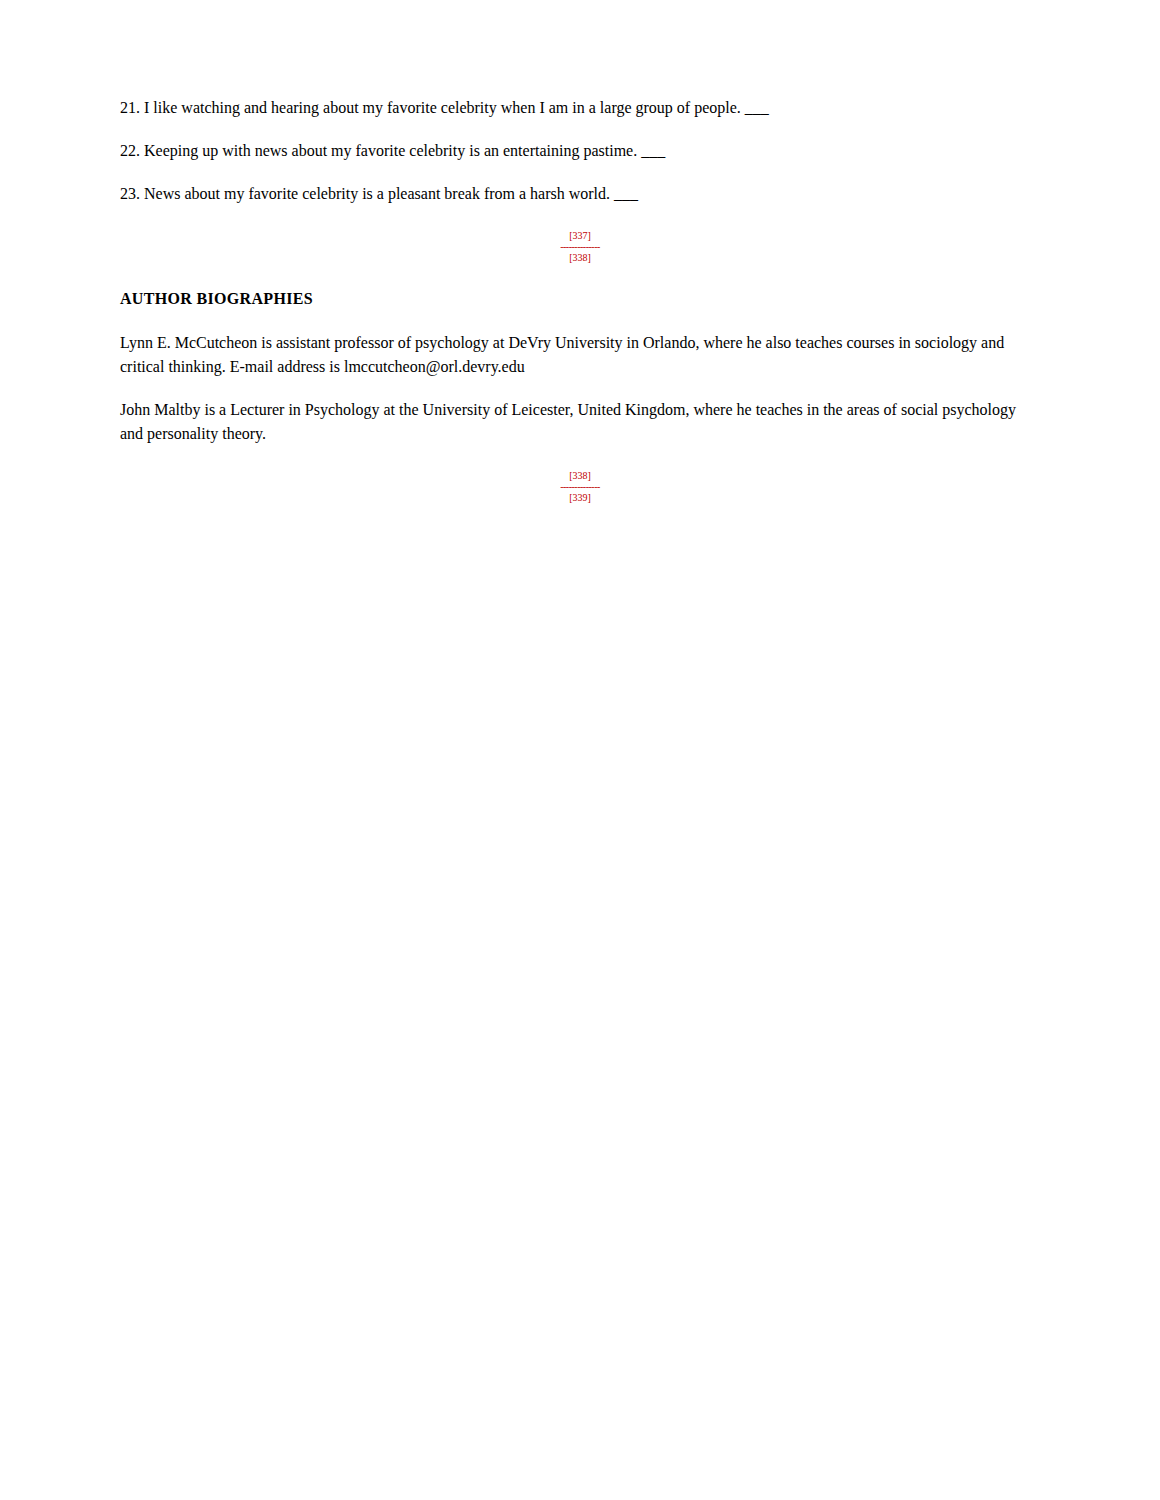21. I like watching and hearing about my favorite celebrity when I am in a large group of people. ___
22. Keeping up with news about my favorite celebrity is an entertaining pastime. ___
23. News about my favorite celebrity is a pleasant break from a harsh world. ___
[337] -------------- [338]
AUTHOR BIOGRAPHIES
Lynn E. McCutcheon is assistant professor of psychology at DeVry University in Orlando, where he also teaches courses in sociology and critical thinking. E-mail address is lmccutcheon@orl.devry.edu
John Maltby is a Lecturer in Psychology at the University of Leicester, United Kingdom, where he teaches in the areas of social psychology and personality theory.
[338] -------------- [339]